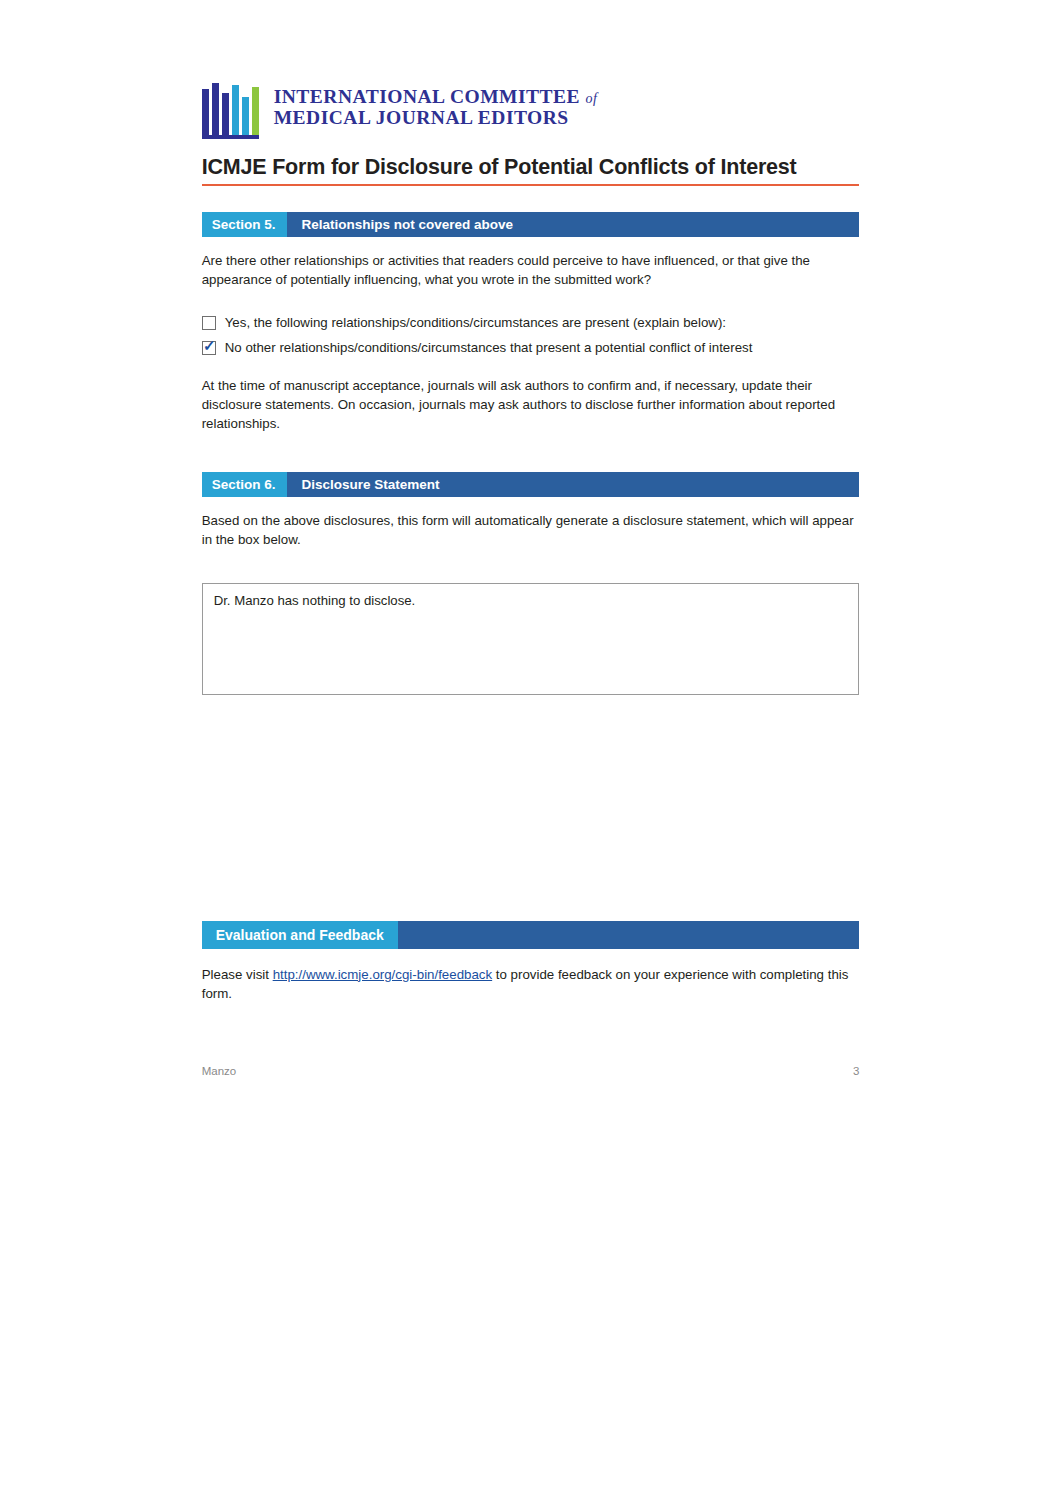INTERNATIONAL COMMITTEE of
MEDICAL JOURNAL EDITORS
ICMJE Form for Disclosure of Potential Conflicts of Interest
Section 5.
Relationships not covered above
Are there other relationships or activities that readers could perceive to have influenced, or that give the appearance of potentially influencing, what you wrote in the submitted work?
Yes, the following relationships/conditions/circumstances are present (explain below):
No other relationships/conditions/circumstances that present a potential conflict of interest
At the time of manuscript acceptance, journals will ask authors to confirm and, if necessary, update their disclosure statements. On occasion, journals may ask authors to disclose further information about reported relationships.
Section 6.
Disclosure Statement
Based on the above disclosures, this form will automatically generate a disclosure statement, which will appear in the box below.
Dr. Manzo has nothing to disclose.
Evaluation and Feedback
Please visit http://www.icmje.org/cgi-bin/feedback to provide feedback on your experience with completing this form.
Manzo
3